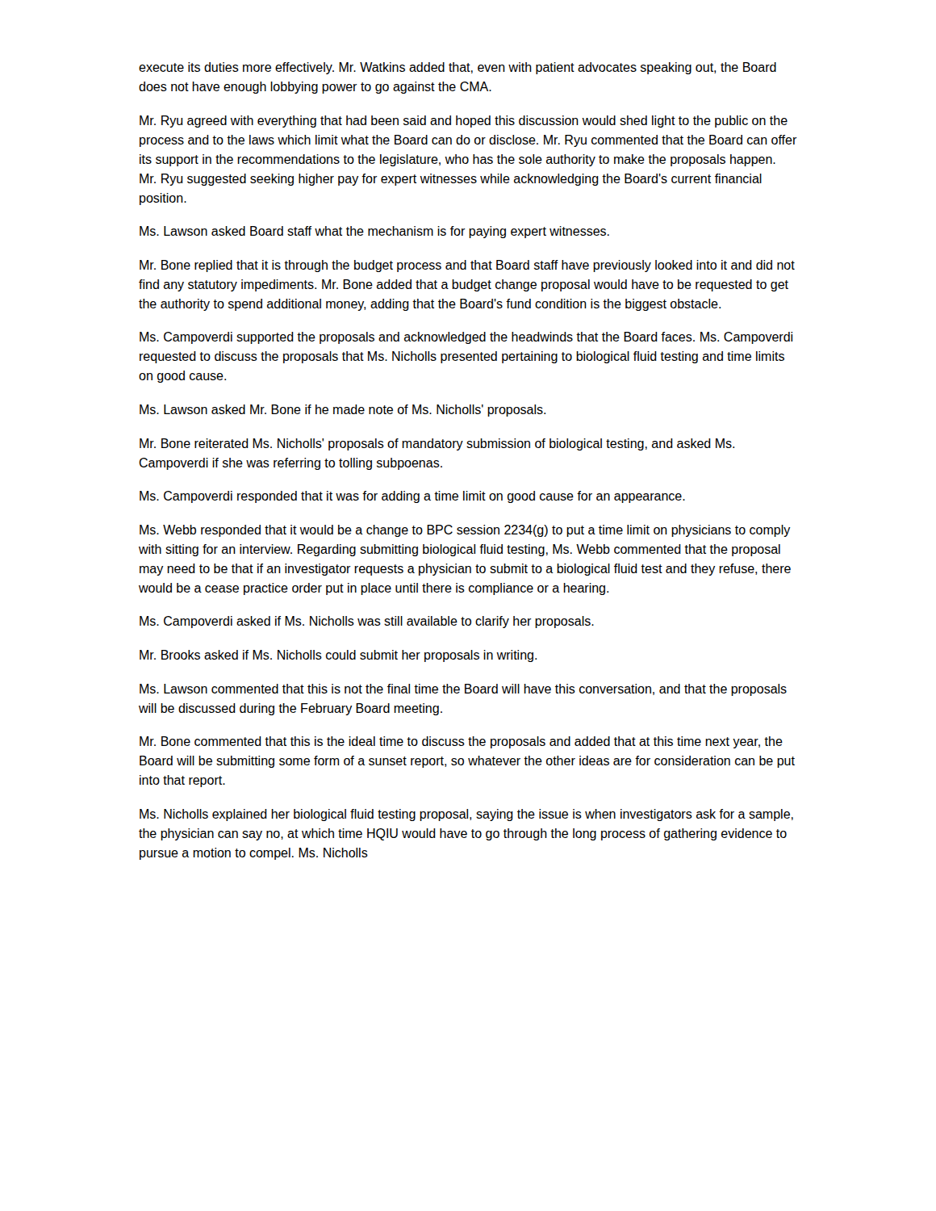execute its duties more effectively. Mr. Watkins added that, even with patient advocates speaking out, the Board does not have enough lobbying power to go against the CMA.
Mr. Ryu agreed with everything that had been said and hoped this discussion would shed light to the public on the process and to the laws which limit what the Board can do or disclose. Mr. Ryu commented that the Board can offer its support in the recommendations to the legislature, who has the sole authority to make the proposals happen. Mr. Ryu suggested seeking higher pay for expert witnesses while acknowledging the Board's current financial position.
Ms. Lawson asked Board staff what the mechanism is for paying expert witnesses.
Mr. Bone replied that it is through the budget process and that Board staff have previously looked into it and did not find any statutory impediments. Mr. Bone added that a budget change proposal would have to be requested to get the authority to spend additional money, adding that the Board's fund condition is the biggest obstacle.
Ms. Campoverdi supported the proposals and acknowledged the headwinds that the Board faces. Ms. Campoverdi requested to discuss the proposals that Ms. Nicholls presented pertaining to biological fluid testing and time limits on good cause.
Ms. Lawson asked Mr. Bone if he made note of Ms. Nicholls' proposals.
Mr. Bone reiterated Ms. Nicholls' proposals of mandatory submission of biological testing, and asked Ms. Campoverdi if she was referring to tolling subpoenas.
Ms. Campoverdi responded that it was for adding a time limit on good cause for an appearance.
Ms. Webb responded that it would be a change to BPC session 2234(g) to put a time limit on physicians to comply with sitting for an interview. Regarding submitting biological fluid testing, Ms. Webb commented that the proposal may need to be that if an investigator requests a physician to submit to a biological fluid test and they refuse, there would be a cease practice order put in place until there is compliance or a hearing.
Ms. Campoverdi asked if Ms. Nicholls was still available to clarify her proposals.
Mr. Brooks asked if Ms. Nicholls could submit her proposals in writing.
Ms. Lawson commented that this is not the final time the Board will have this conversation, and that the proposals will be discussed during the February Board meeting.
Mr. Bone commented that this is the ideal time to discuss the proposals and added that at this time next year, the Board will be submitting some form of a sunset report, so whatever the other ideas are for consideration can be put into that report.
Ms. Nicholls explained her biological fluid testing proposal, saying the issue is when investigators ask for a sample, the physician can say no, at which time HQIU would have to go through the long process of gathering evidence to pursue a motion to compel. Ms. Nicholls